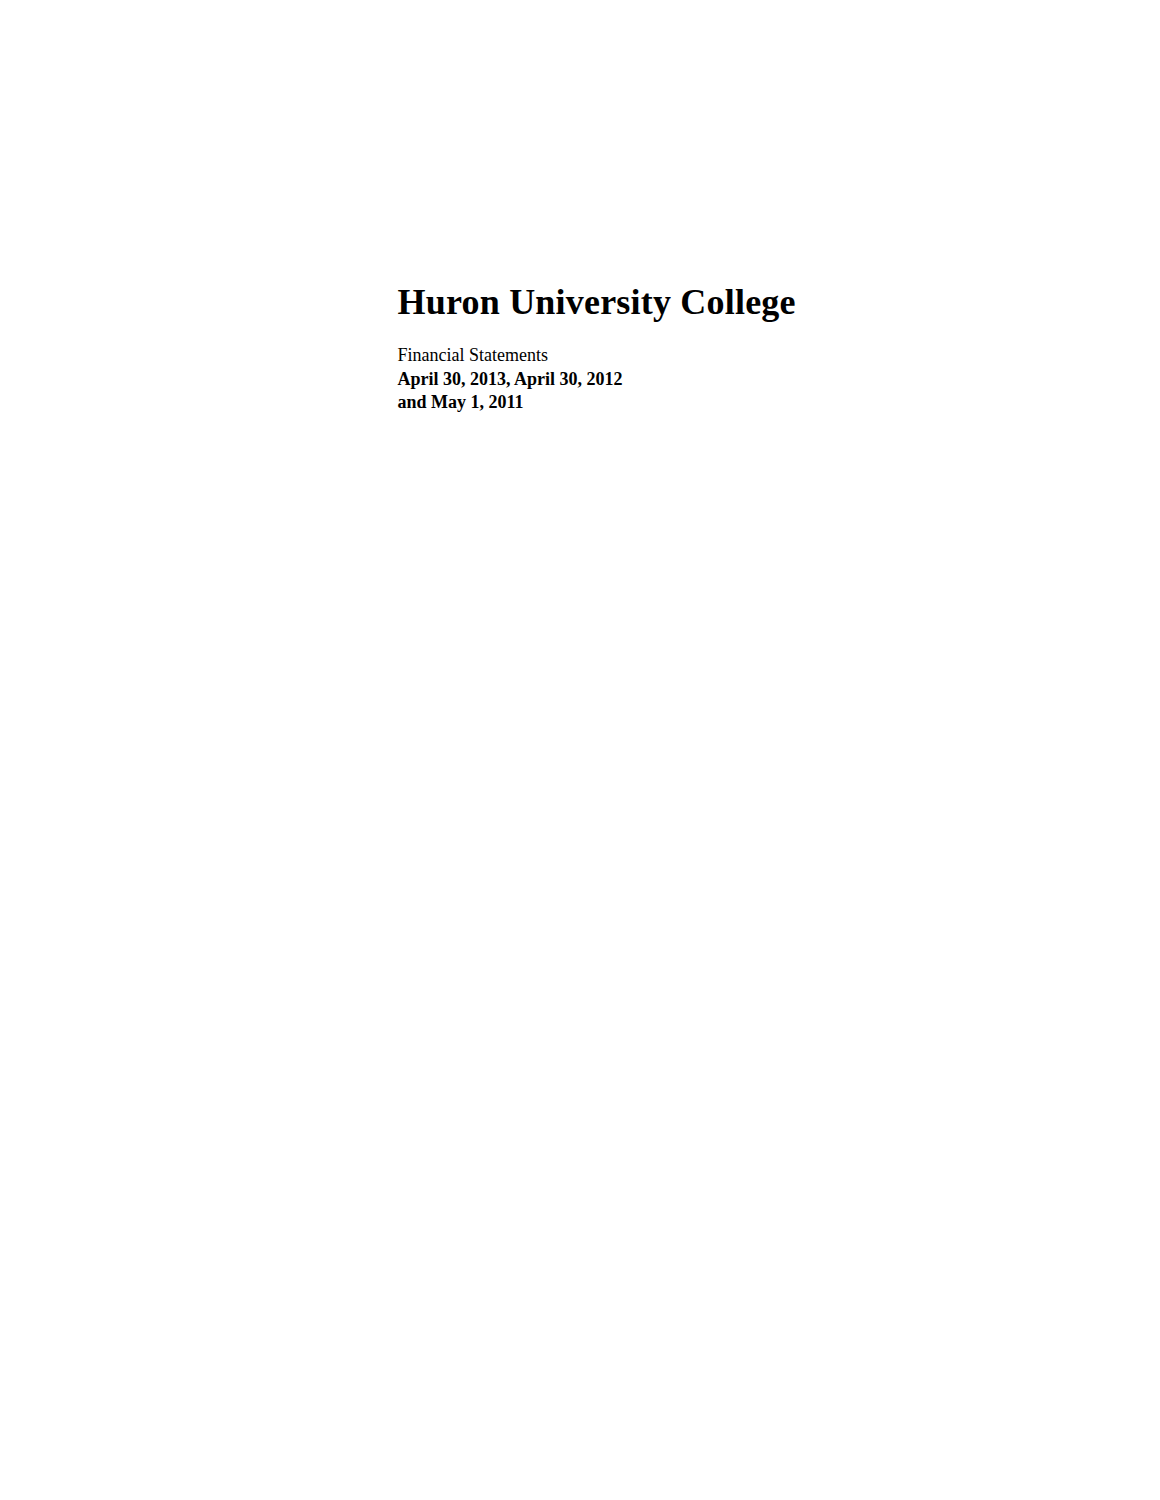Huron University College
Financial Statements
April 30, 2013, April 30, 2012
and May 1, 2011